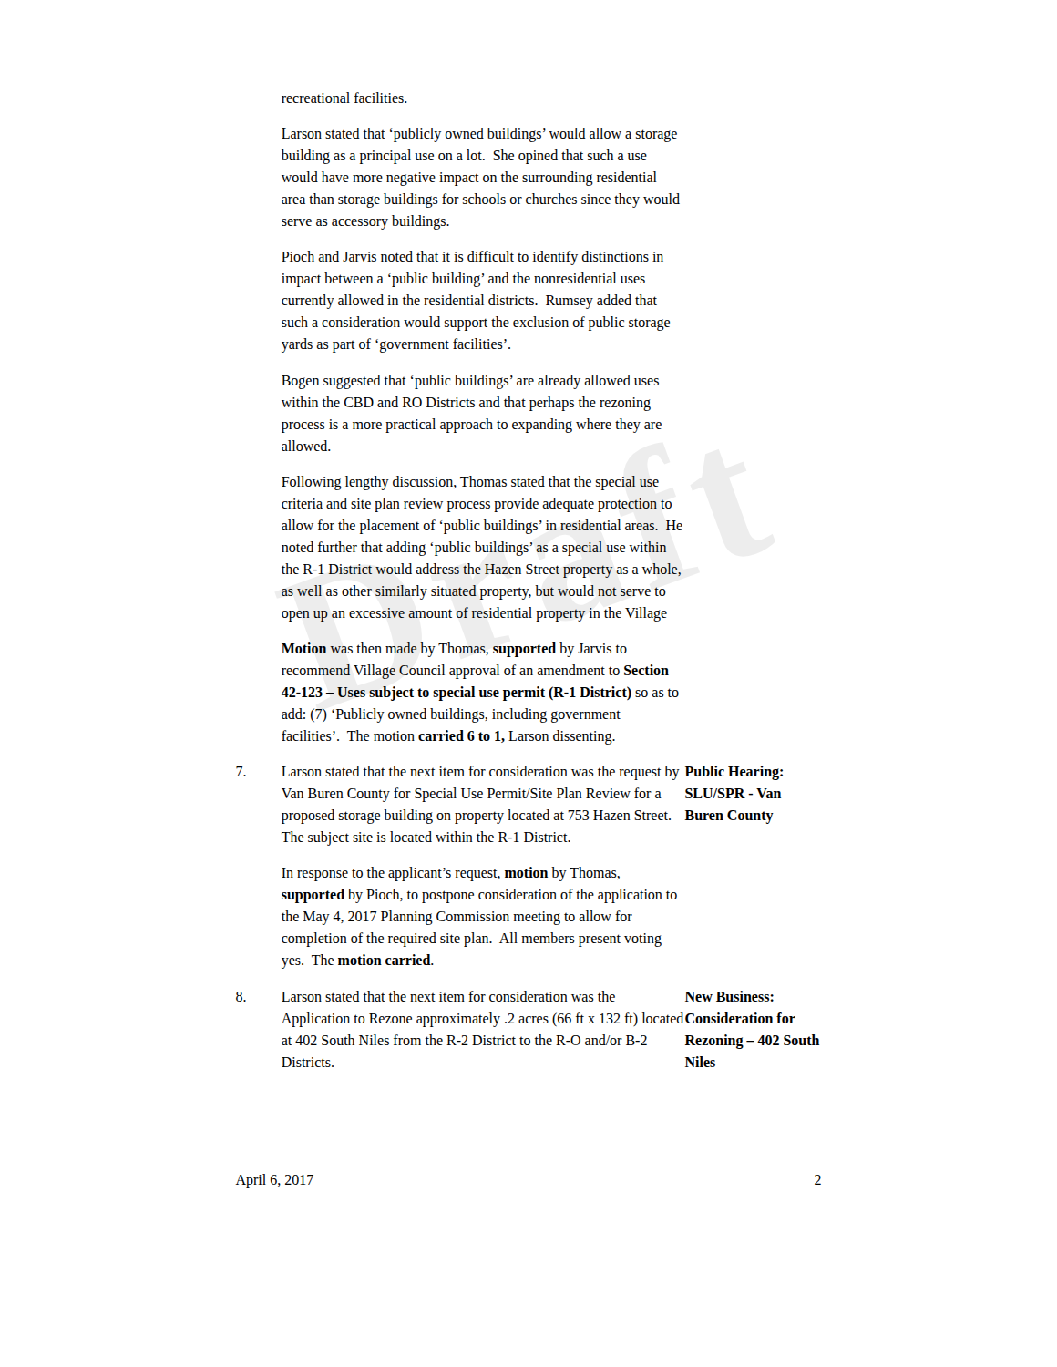Draft
| | recreational facilities. Larson stated that ‘publicly owned buildings’ would allow a storage building as a principal use on a lot. She opined that such a use would have more negative impact on the surrounding residential area than storage buildings for schools or churches since they would serve as accessory buildings. Pioch and Jarvis noted that it is difficult to identify distinctions in impact between a ‘public building’ and the nonresidential uses currently allowed in the residential districts. Rumsey added that such a consideration would support the exclusion of public storage yards as part of ‘government facilities’. Bogen suggested that ‘public buildings’ are already allowed uses within the CBD and RO Districts and that perhaps the rezoning process is a more practical approach to expanding where they are allowed. Following lengthy discussion, Thomas stated that the special use criteria and site plan review process provide adequate protection to allow for the placement of ‘public buildings’ in residential areas. He noted further that adding ‘public buildings’ as a special use within the R-1 District would address the Hazen Street property as a whole, as well as other similarly situated property, but would not serve to open up an excessive amount of residential property in the Village Motion was then made by Thomas, supported by Jarvis to recommend Village Council approval of an amendment to Section 42-123 – Uses subject to special use permit (R-1 District) so as to add: (7) ‘Publicly owned buildings, including government facilities’. The motion carried 6 to 1, Larson dissenting. | |
| 7. | Larson stated that the next item for consideration was the request by Van Buren County for Special Use Permit/Site Plan Review for a proposed storage building on property located at 753 Hazen Street. The subject site is located within the R-1 District. In response to the applicant’s request, motion by Thomas, supported by Pioch, to postpone consideration of the application to the May 4, 2017 Planning Commission meeting to allow for completion of the required site plan. All members present voting yes. The motion carried . | Public Hearing: SLU/SPR - Van Buren County |
| 8. | Larson stated that the next item for consideration was the Application to Rezone approximately .2 acres (66 ft x 132 ft) located at 402 South Niles from the R-2 District to the R-O and/or B-2 Districts. | New Business: Consideration for Rezoning – 402 South Niles |
April 6, 2017 2